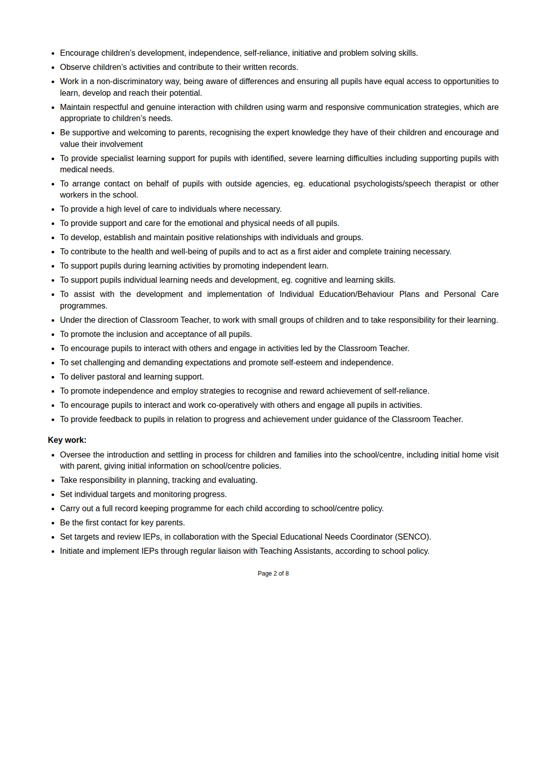Encourage children’s development, independence, self-reliance, initiative and problem solving skills.
Observe children’s activities and contribute to their written records.
Work in a non-discriminatory way, being aware of differences and ensuring all pupils have equal access to opportunities to learn, develop and reach their potential.
Maintain respectful and genuine interaction with children using warm and responsive communication strategies, which are appropriate to children’s needs.
Be supportive and welcoming to parents, recognising the expert knowledge they have of their children and encourage and value their involvement
To provide specialist learning support for pupils with identified, severe learning difficulties including supporting pupils with medical needs.
To arrange contact on behalf of pupils with outside agencies, eg. educational psychologists/speech therapist or other workers in the school.
To provide a high level of care to individuals where necessary.
To provide support and care for the emotional and physical needs of all pupils.
To develop, establish and maintain positive relationships with individuals and groups.
To contribute to the health and well-being of pupils and to act as a first aider and complete training necessary.
To support pupils during learning activities by promoting independent learn.
To support pupils individual learning needs and development, eg. cognitive and learning skills.
To assist with the development and implementation of Individual Education/Behaviour Plans and Personal Care programmes.
Under the direction of Classroom Teacher, to work with small groups of children and to take responsibility for their learning.
To promote the inclusion and acceptance of all pupils.
To encourage pupils to interact with others and engage in activities led by the Classroom Teacher.
To set challenging and demanding expectations and promote self-esteem and independence.
To deliver pastoral and learning support.
To promote independence and employ strategies to recognise and reward achievement of self-reliance.
To encourage pupils to interact and work co-operatively with others and engage all pupils in activities.
To provide feedback to pupils in relation to progress and achievement under guidance of the Classroom Teacher.
Key work:
Oversee the introduction and settling in process for children and families into the school/centre, including initial home visit with parent, giving initial information on school/centre policies.
Take responsibility in planning, tracking and evaluating.
Set individual targets and monitoring progress.
Carry out a full record keeping programme for each child according to school/centre policy.
Be the first contact for key parents.
Set targets and review IEPs, in collaboration with the Special Educational Needs Coordinator (SENCO).
Initiate and implement IEPs through regular liaison with Teaching Assistants, according to school policy.
Page 2 of 8